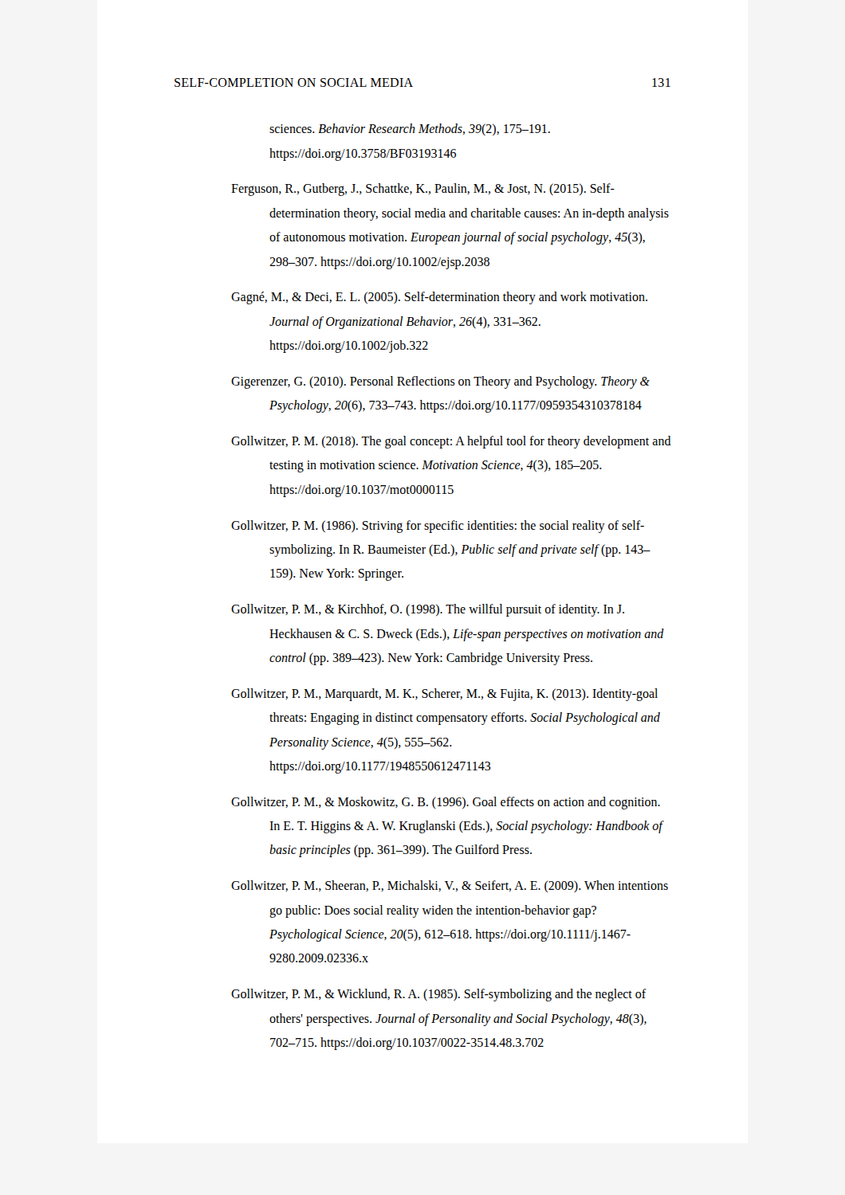Self-Completion on Social Media 131
sciences. Behavior Research Methods, 39(2), 175–191.
https://doi.org/10.3758/BF03193146
Ferguson, R., Gutberg, J., Schattke, K., Paulin, M., & Jost, N. (2015). Self-determination theory, social media and charitable causes: An in-depth analysis of autonomous motivation. European journal of social psychology, 45(3), 298–307. https://doi.org/10.1002/ejsp.2038
Gagné, M., & Deci, E. L. (2005). Self-determination theory and work motivation. Journal of Organizational Behavior, 26(4), 331–362. https://doi.org/10.1002/job.322
Gigerenzer, G. (2010). Personal Reflections on Theory and Psychology. Theory & Psychology, 20(6), 733–743. https://doi.org/10.1177/0959354310378184
Gollwitzer, P. M. (2018). The goal concept: A helpful tool for theory development and testing in motivation science. Motivation Science, 4(3), 185–205. https://doi.org/10.1037/mot0000115
Gollwitzer, P. M. (1986). Striving for specific identities: the social reality of self-symbolizing. In R. Baumeister (Ed.), Public self and private self (pp. 143–159). New York: Springer.
Gollwitzer, P. M., & Kirchhof, O. (1998). The willful pursuit of identity. In J. Heckhausen & C. S. Dweck (Eds.), Life-span perspectives on motivation and control (pp. 389–423). New York: Cambridge University Press.
Gollwitzer, P. M., Marquardt, M. K., Scherer, M., & Fujita, K. (2013). Identity-goal threats: Engaging in distinct compensatory efforts. Social Psychological and Personality Science, 4(5), 555–562. https://doi.org/10.1177/1948550612471143
Gollwitzer, P. M., & Moskowitz, G. B. (1996). Goal effects on action and cognition. In E. T. Higgins & A. W. Kruglanski (Eds.), Social psychology: Handbook of basic principles (pp. 361–399). The Guilford Press.
Gollwitzer, P. M., Sheeran, P., Michalski, V., & Seifert, A. E. (2009). When intentions go public: Does social reality widen the intention-behavior gap? Psychological Science, 20(5), 612–618. https://doi.org/10.1111/j.1467-9280.2009.02336.x
Gollwitzer, P. M., & Wicklund, R. A. (1985). Self-symbolizing and the neglect of others' perspectives. Journal of Personality and Social Psychology, 48(3), 702–715. https://doi.org/10.1037/0022-3514.48.3.702